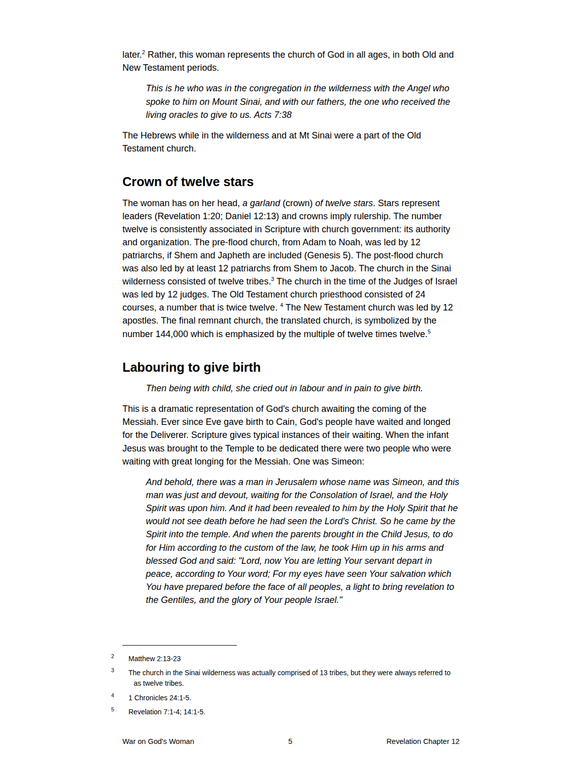later.2 Rather, this woman represents the church of God in all ages, in both Old and New Testament periods.
This is he who was in the congregation in the wilderness with the Angel who spoke to him on Mount Sinai, and with our fathers, the one who received the living oracles to give to us. Acts 7:38
The Hebrews while in the wilderness and at Mt Sinai were a part of the Old Testament church.
Crown of twelve stars
The woman has on her head, a garland (crown) of twelve stars. Stars represent leaders (Revelation 1:20; Daniel 12:13) and crowns imply rulership. The number twelve is consistently associated in Scripture with church government: its authority and organization. The pre-flood church, from Adam to Noah, was led by 12 patriarchs, if Shem and Japheth are included (Genesis 5). The post-flood church was also led by at least 12 patriarchs from Shem to Jacob. The church in the Sinai wilderness consisted of twelve tribes.3 The church in the time of the Judges of Israel was led by 12 judges. The Old Testament church priesthood consisted of 24 courses, a number that is twice twelve. 4 The New Testament church was led by 12 apostles. The final remnant church, the translated church, is symbolized by the number 144,000 which is emphasized by the multiple of twelve times twelve.5
Labouring to give birth
Then being with child, she cried out in labour and in pain to give birth.
This is a dramatic representation of God's church awaiting the coming of the Messiah. Ever since Eve gave birth to Cain, God's people have waited and longed for the Deliverer. Scripture gives typical instances of their waiting. When the infant Jesus was brought to the Temple to be dedicated there were two people who were waiting with great longing for the Messiah. One was Simeon:
And behold, there was a man in Jerusalem whose name was Simeon, and this man was just and devout, waiting for the Consolation of Israel, and the Holy Spirit was upon him. And it had been revealed to him by the Holy Spirit that he would not see death before he had seen the Lord's Christ. So he came by the Spirit into the temple. And when the parents brought in the Child Jesus, to do for Him according to the custom of the law, he took Him up in his arms and blessed God and said: "Lord, now You are letting Your servant depart in peace, according to Your word; For my eyes have seen Your salvation which You have prepared before the face of all peoples, a light to bring revelation to the Gentiles, and the glory of Your people Israel."
2 Matthew 2:13-23
3 The church in the Sinai wilderness was actually comprised of 13 tribes, but they were always referred to as twelve tribes.
41 Chronicles 24:1-5.
5 Revelation 7:1-4; 14:1-5.
War on God's Woman 5 Revelation Chapter 12